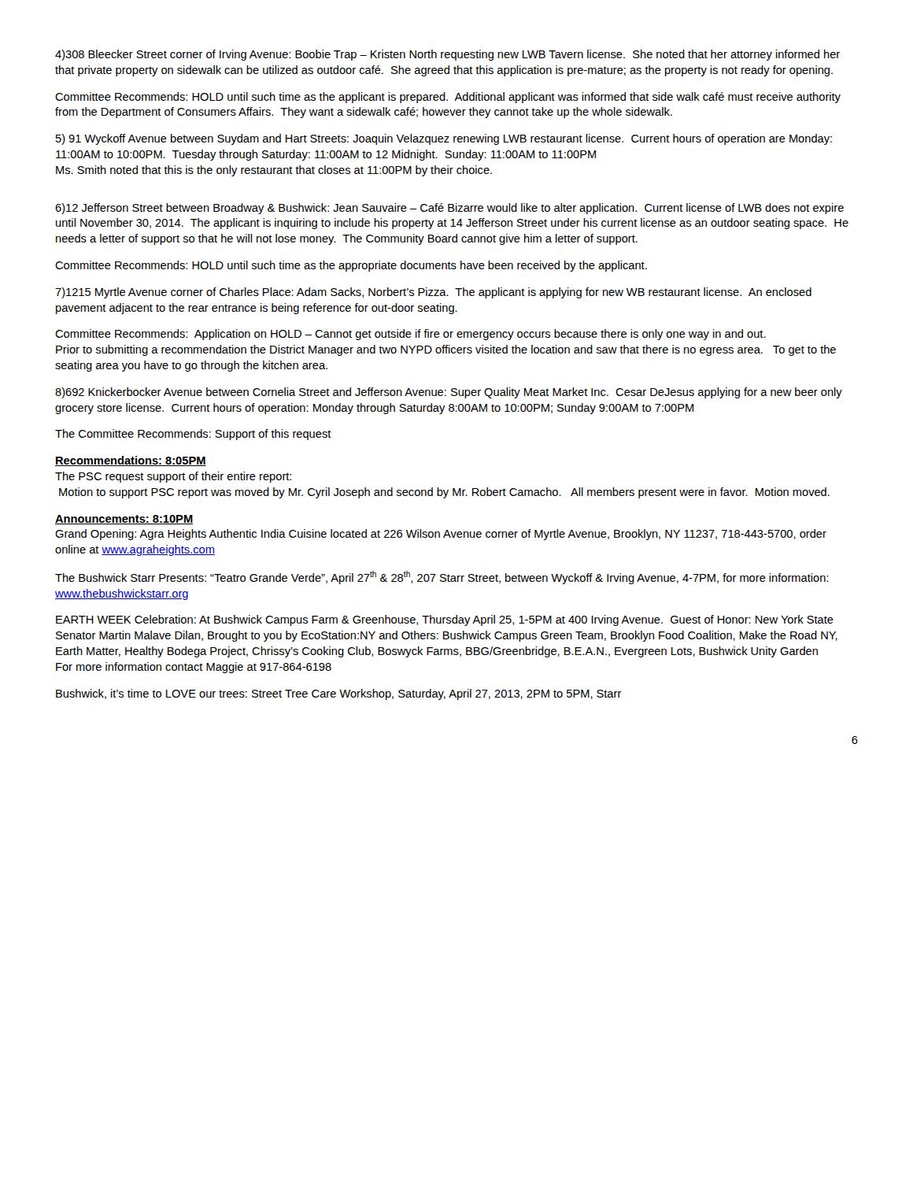4)308 Bleecker Street corner of Irving Avenue: Boobie Trap – Kristen North requesting new LWB Tavern license. She noted that her attorney informed her that private property on sidewalk can be utilized as outdoor café. She agreed that this application is pre-mature; as the property is not ready for opening.
Committee Recommends: HOLD until such time as the applicant is prepared. Additional applicant was informed that side walk café must receive authority from the Department of Consumers Affairs. They want a sidewalk café; however they cannot take up the whole sidewalk.
5) 91 Wyckoff Avenue between Suydam and Hart Streets: Joaquin Velazquez renewing LWB restaurant license. Current hours of operation are Monday: 11:00AM to 10:00PM. Tuesday through Saturday: 11:00AM to 12 Midnight. Sunday: 11:00AM to 11:00PM
Ms. Smith noted that this is the only restaurant that closes at 11:00PM by their choice.
6)12 Jefferson Street between Broadway & Bushwick: Jean Sauvaire – Café Bizarre would like to alter application. Current license of LWB does not expire until November 30, 2014. The applicant is inquiring to include his property at 14 Jefferson Street under his current license as an outdoor seating space. He needs a letter of support so that he will not lose money. The Community Board cannot give him a letter of support.
Committee Recommends: HOLD until such time as the appropriate documents have been received by the applicant.
7)1215 Myrtle Avenue corner of Charles Place: Adam Sacks, Norbert’s Pizza. The applicant is applying for new WB restaurant license. An enclosed pavement adjacent to the rear entrance is being reference for out-door seating.
Committee Recommends: Application on HOLD – Cannot get outside if fire or emergency occurs because there is only one way in and out.
Prior to submitting a recommendation the District Manager and two NYPD officers visited the location and saw that there is no egress area. To get to the seating area you have to go through the kitchen area.
8)692 Knickerbocker Avenue between Cornelia Street and Jefferson Avenue: Super Quality Meat Market Inc. Cesar DeJesus applying for a new beer only grocery store license. Current hours of operation: Monday through Saturday 8:00AM to 10:00PM; Sunday 9:00AM to 7:00PM
The Committee Recommends: Support of this request
Recommendations: 8:05PM
The PSC request support of their entire report:
Motion to support PSC report was moved by Mr. Cyril Joseph and second by Mr. Robert Camacho. All members present were in favor. Motion moved.
Announcements: 8:10PM
Grand Opening: Agra Heights Authentic India Cuisine located at 226 Wilson Avenue corner of Myrtle Avenue, Brooklyn, NY 11237, 718-443-5700, order online at www.agraheights.com
The Bushwick Starr Presents: “Teatro Grande Verde”, April 27th & 28th, 207 Starr Street, between Wyckoff & Irving Avenue, 4-7PM, for more information: www.thebushwickstarr.org
EARTH WEEK Celebration: At Bushwick Campus Farm & Greenhouse, Thursday April 25, 1-5PM at 400 Irving Avenue. Guest of Honor: New York State Senator Martin Malave Dilan, Brought to you by EcoStation:NY and Others: Bushwick Campus Green Team, Brooklyn Food Coalition, Make the Road NY, Earth Matter, Healthy Bodega Project, Chrissy’s Cooking Club, Boswyck Farms, BBG/Greenbridge, B.E.A.N., Evergreen Lots, Bushwick Unity Garden
For more information contact Maggie at 917-864-6198
Bushwick, it’s time to LOVE our trees: Street Tree Care Workshop, Saturday, April 27, 2013, 2PM to 5PM, Starr
6